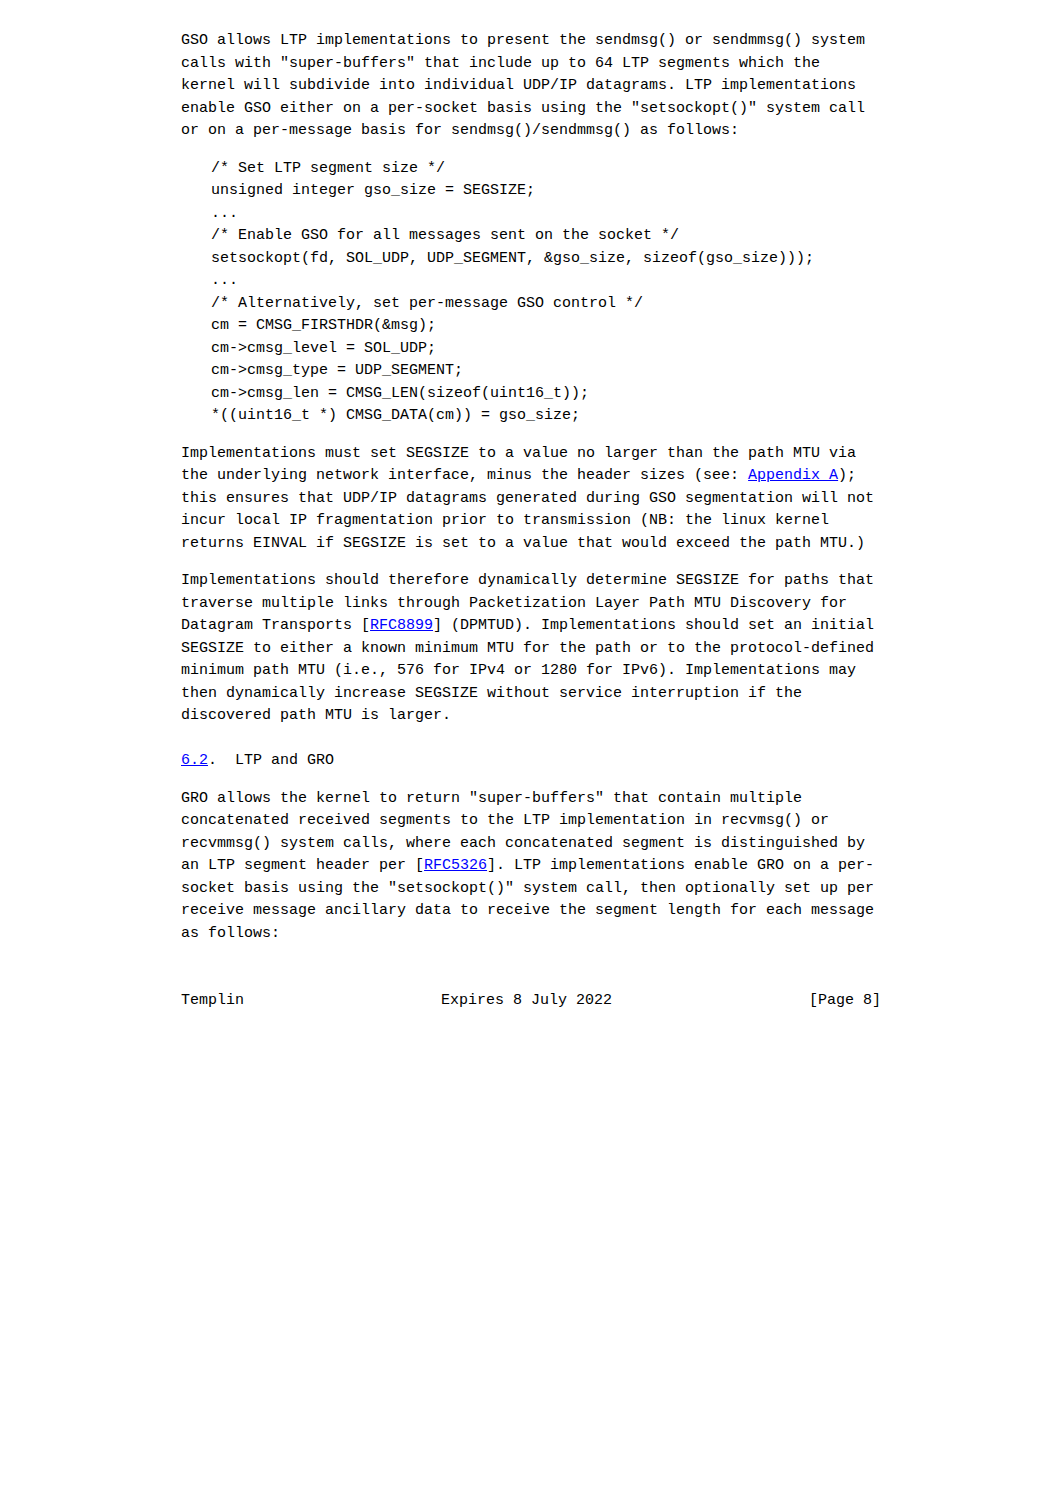GSO allows LTP implementations to present the sendmsg() or sendmmsg() system calls with "super-buffers" that include up to 64 LTP segments which the kernel will subdivide into individual UDP/IP datagrams. LTP implementations enable GSO either on a per-socket basis using the "setsockopt()" system call or on a per-message basis for sendmsg()/sendmmsg() as follows:
/* Set LTP segment size */
unsigned integer gso_size = SEGSIZE;
...
/* Enable GSO for all messages sent on the socket */
setsockopt(fd, SOL_UDP, UDP_SEGMENT, &gso_size, sizeof(gso_size)));
...
/* Alternatively, set per-message GSO control */
cm = CMSG_FIRSTHDR(&msg);
cm->cmsg_level = SOL_UDP;
cm->cmsg_type = UDP_SEGMENT;
cm->cmsg_len = CMSG_LEN(sizeof(uint16_t));
*((uint16_t *) CMSG_DATA(cm)) = gso_size;
Implementations must set SEGSIZE to a value no larger than the path MTU via the underlying network interface, minus the header sizes (see: Appendix A); this ensures that UDP/IP datagrams generated during GSO segmentation will not incur local IP fragmentation prior to transmission (NB: the linux kernel returns EINVAL if SEGSIZE is set to a value that would exceed the path MTU.)
Implementations should therefore dynamically determine SEGSIZE for paths that traverse multiple links through Packetization Layer Path MTU Discovery for Datagram Transports [RFC8899] (DPMTUD). Implementations should set an initial SEGSIZE to either a known minimum MTU for the path or to the protocol-defined minimum path MTU (i.e., 576 for IPv4 or 1280 for IPv6). Implementations may then dynamically increase SEGSIZE without service interruption if the discovered path MTU is larger.
6.2. LTP and GRO
GRO allows the kernel to return "super-buffers" that contain multiple concatenated received segments to the LTP implementation in recvmsg() or recvmmsg() system calls, where each concatenated segment is distinguished by an LTP segment header per [RFC5326]. LTP implementations enable GRO on a per-socket basis using the "setsockopt()" system call, then optionally set up per receive message ancillary data to receive the segment length for each message as follows:
Templin Expires 8 July 2022 [Page 8]